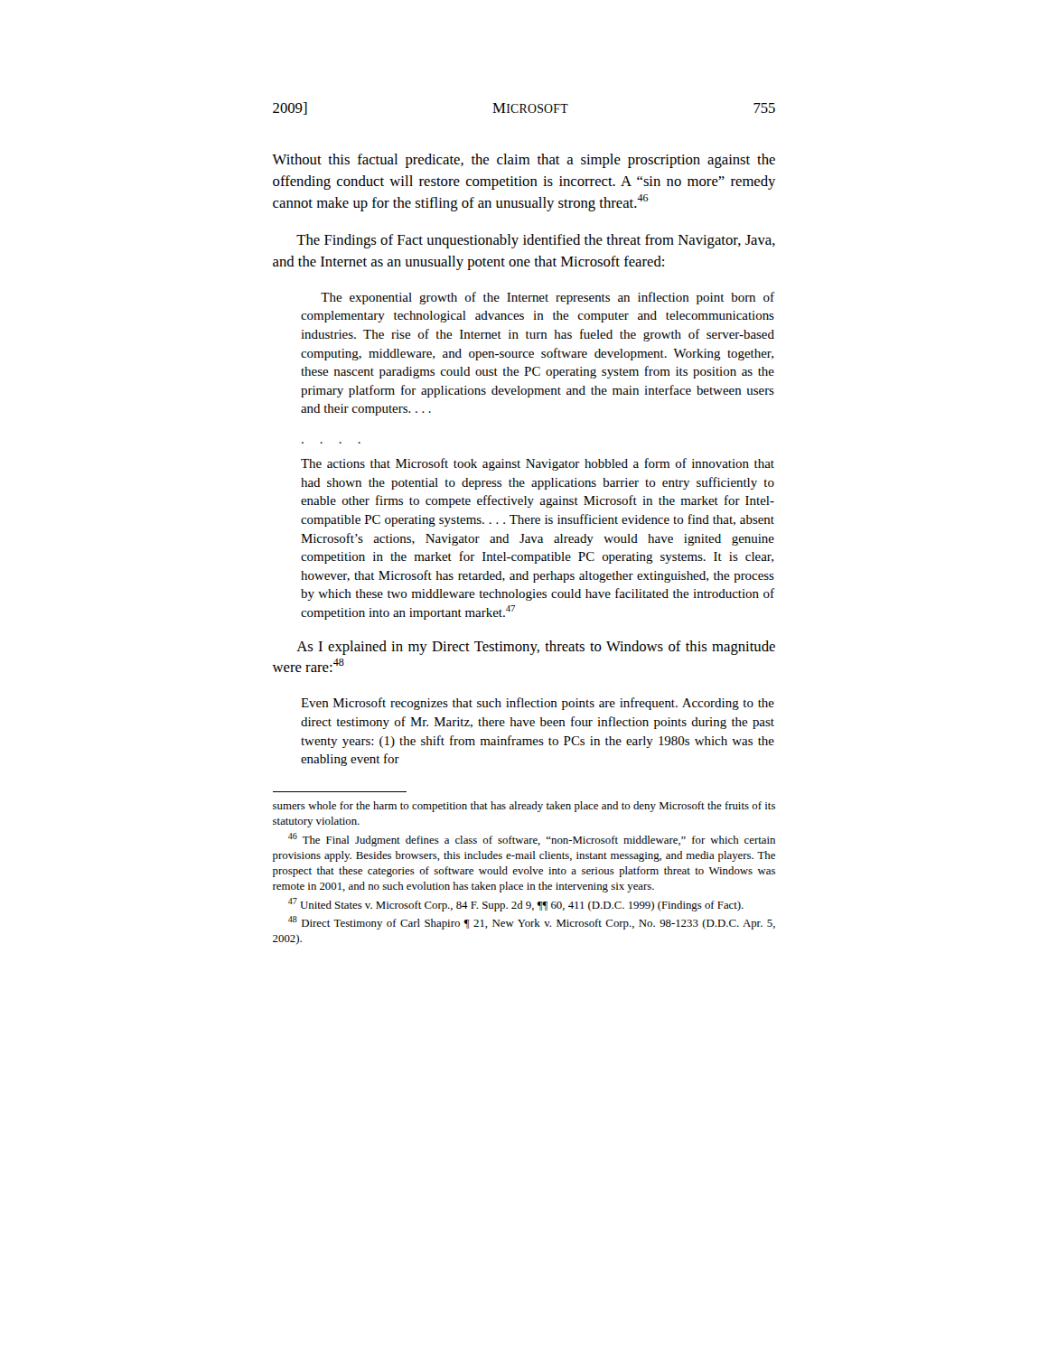2009] MICROSOFT 755
Without this factual predicate, the claim that a simple proscription against the offending conduct will restore competition is incorrect. A “sin no more” remedy cannot make up for the stifling of an unusually strong threat.46
The Findings of Fact unquestionably identified the threat from Navigator, Java, and the Internet as an unusually potent one that Microsoft feared:
The exponential growth of the Internet represents an inflection point born of complementary technological advances in the computer and telecommunications industries. The rise of the Internet in turn has fueled the growth of server-based computing, middleware, and open-source software development. Working together, these nascent paradigms could oust the PC operating system from its position as the primary platform for applications development and the main interface between users and their computers. . . .
. . . .
The actions that Microsoft took against Navigator hobbled a form of innovation that had shown the potential to depress the applications barrier to entry sufficiently to enable other firms to compete effectively against Microsoft in the market for Intel-compatible PC operating systems. . . . There is insufficient evidence to find that, absent Microsoft’s actions, Navigator and Java already would have ignited genuine competition in the market for Intel-compatible PC operating systems. It is clear, however, that Microsoft has retarded, and perhaps altogether extinguished, the process by which these two middleware technologies could have facilitated the introduction of competition into an important market.47
As I explained in my Direct Testimony, threats to Windows of this magnitude were rare:48
Even Microsoft recognizes that such inflection points are infrequent. According to the direct testimony of Mr. Maritz, there have been four inflection points during the past twenty years: (1) the shift from mainframes to PCs in the early 1980s which was the enabling event for
sumers whole for the harm to competition that has already taken place and to deny Microsoft the fruits of its statutory violation.
46 The Final Judgment defines a class of software, “non-Microsoft middleware,” for which certain provisions apply. Besides browsers, this includes e-mail clients, instant messaging, and media players. The prospect that these categories of software would evolve into a serious platform threat to Windows was remote in 2001, and no such evolution has taken place in the intervening six years.
47 United States v. Microsoft Corp., 84 F. Supp. 2d 9, ¶¶ 60, 411 (D.D.C. 1999) (Findings of Fact).
48 Direct Testimony of Carl Shapiro ¶ 21, New York v. Microsoft Corp., No. 98-1233 (D.D.C. Apr. 5, 2002).